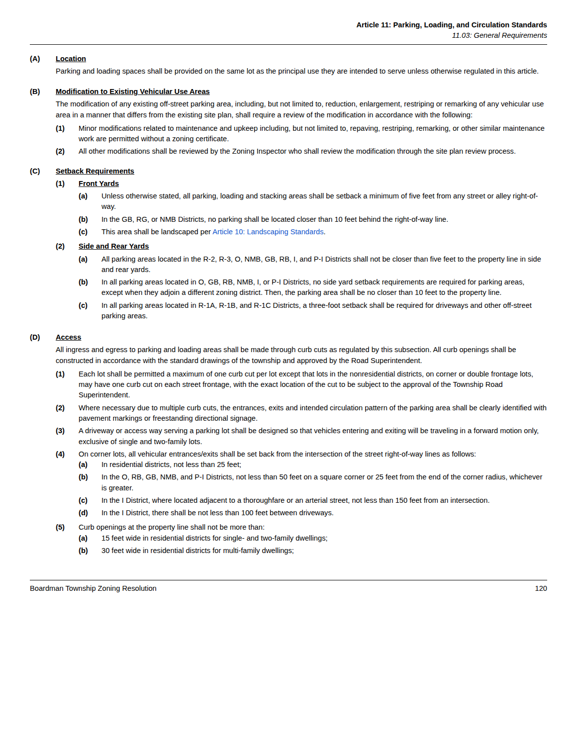Article 11: Parking, Loading, and Circulation Standards
11.03: General Requirements
(A)
Location
Parking and loading spaces shall be provided on the same lot as the principal use they are intended to serve unless otherwise regulated in this article.
(B)
Modification to Existing Vehicular Use Areas
The modification of any existing off-street parking area, including, but not limited to, reduction, enlargement, restriping or remarking of any vehicular use area in a manner that differs from the existing site plan, shall require a review of the modification in accordance with the following:
(1)
Minor modifications related to maintenance and upkeep including, but not limited to, repaving, restriping, remarking, or other similar maintenance work are permitted without a zoning certificate.
(2)
All other modifications shall be reviewed by the Zoning Inspector who shall review the modification through the site plan review process.
(C)
Setback Requirements
(1)
Front Yards
(a)
Unless otherwise stated, all parking, loading and stacking areas shall be setback a minimum of five feet from any street or alley right-of-way.
(b)
In the GB, RG, or NMB Districts, no parking shall be located closer than 10 feet behind the right-of-way line.
(c)
This area shall be landscaped per Article 10: Landscaping Standards.
(2)
Side and Rear Yards
(a)
All parking areas located in the R-2, R-3, O, NMB, GB, RB, I, and P-I Districts shall not be closer than five feet to the property line in side and rear yards.
(b)
In all parking areas located in O, GB, RB, NMB, I, or P-I Districts, no side yard setback requirements are required for parking areas, except when they adjoin a different zoning district. Then, the parking area shall be no closer than 10 feet to the property line.
(c)
In all parking areas located in R-1A, R-1B, and R-1C Districts, a three-foot setback shall be required for driveways and other off-street parking areas.
(D)
Access
All ingress and egress to parking and loading areas shall be made through curb cuts as regulated by this subsection. All curb openings shall be constructed in accordance with the standard drawings of the township and approved by the Road Superintendent.
(1)
Each lot shall be permitted a maximum of one curb cut per lot except that lots in the nonresidential districts, on corner or double frontage lots, may have one curb cut on each street frontage, with the exact location of the cut to be subject to the approval of the Township Road Superintendent.
(2)
Where necessary due to multiple curb cuts, the entrances, exits and intended circulation pattern of the parking area shall be clearly identified with pavement markings or freestanding directional signage.
(3)
A driveway or access way serving a parking lot shall be designed so that vehicles entering and exiting will be traveling in a forward motion only, exclusive of single and two-family lots.
(4)
On corner lots, all vehicular entrances/exits shall be set back from the intersection of the street right-of-way lines as follows:
(a)
In residential districts, not less than 25 feet;
(b)
In the O, RB, GB, NMB, and P-I Districts, not less than 50 feet on a square corner or 25 feet from the end of the corner radius, whichever is greater.
(c)
In the I District, where located adjacent to a thoroughfare or an arterial street, not less than 150 feet from an intersection.
(d)
In the I District, there shall be not less than 100 feet between driveways.
(5)
Curb openings at the property line shall not be more than:
(a)
15 feet wide in residential districts for single- and two-family dwellings;
(b)
30 feet wide in residential districts for multi-family dwellings;
Boardman Township Zoning Resolution
120